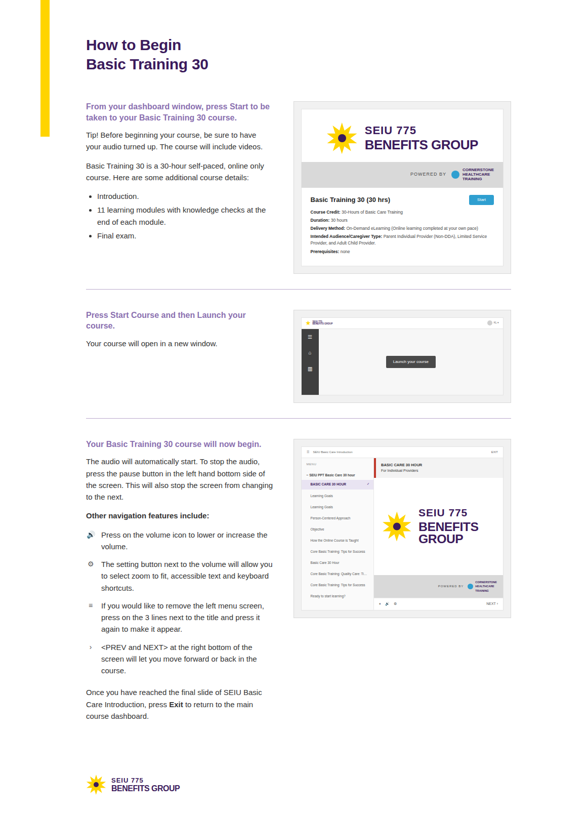How to Begin
Basic Training 30
From your dashboard window, press Start to be taken to your Basic Training 30 course.
Tip! Before beginning your course, be sure to have your audio turned up. The course will include videos.
Basic Training 30 is a 30-hour self-paced, online only course. Here are some additional course details:
Introduction.
11 learning modules with knowledge checks at the end of each module.
Final exam.
SEIU 775
BENEFITS GROUP
POWERED BY CORNERSTONE
HEALTHCARE
TRAINING
Start
Basic Training 30 (30 hrs)
Course Credit: 30-Hours of Basic Care Training
Duration: 30 hours
Delivery Method: On-Demand eLearning (Online learning completed at your own pace)
Intended Audience/Caregiver Type: Parent Individual Provider (Non-DDA), Limited Service Provider, and Adult Child Provider.
Prerequisites: none
Press Start Course and then Launch your course.
Your course will open in a new window.
SEIU 775
BENEFITS GROUP
KL ▾
☰ ⌂ ▥
Launch your course
Your Basic Training 30 course will now begin.
The audio will automatically start. To stop the audio, press the pause button in the left hand bottom side of the screen. This will also stop the screen from changing to the next.
Other navigation features include:
🔊Press on the volume icon to lower or increase the volume.
⚙The setting button next to the volume will allow you to select zoom to fit, accessible text and keyboard shortcuts.
≡If you would like to remove the left menu screen, press on the 3 lines next to the title and press it again to make it appear.
›<PREV and NEXT> at the right bottom of the screen will let you move forward or back in the course.
Once you have reached the final slide of SEIU Basic Care Introduction, press Exit to return to the main course dashboard.
☰SEIU Basic Care Introduction
EXIT
MENU
− SEIU PPT Basic Care 30 hour
BASIC CARE 30 HOUR
Learning Goals
Learning Goals
Person-Centered Approach
Objective
How the Online Course is Taught
Core Basic Training: Tips for Success
Basic Care 30 Hour
Core Basic Training: Quality Care: Ti…
Core Basic Training: Tips for Success
Ready to start learning?
BASIC CARE 30 HOUR For Individual Providers
SEIU 775
BENEFITS GROUP
POWERED BY CORNERSTONE
HEALTHCARE
TRAINING
⏸🔊⚙
NEXT ›
SEIU 775
BENEFITS GROUP